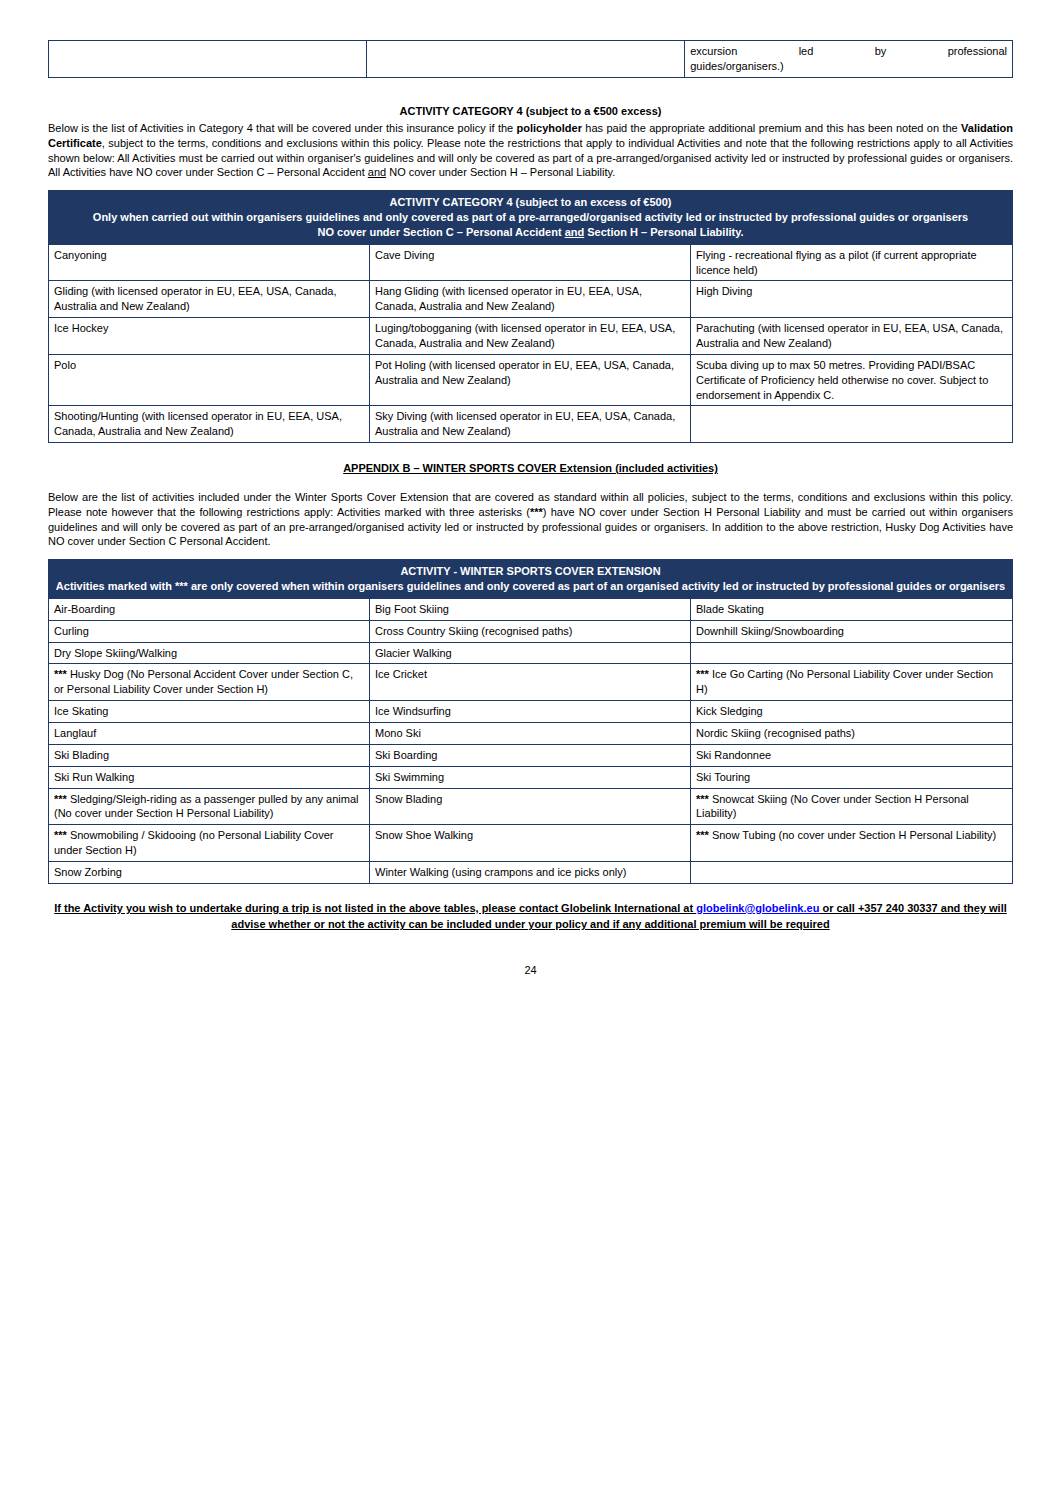| | | excursion led by professional guides/organisers.) |
ACTIVITY CATEGORY 4 (subject to a €500 excess)
Below is the list of Activities in Category 4 that will be covered under this insurance policy if the policyholder has paid the appropriate additional premium and this has been noted on the Validation Certificate, subject to the terms, conditions and exclusions within this policy. Please note the restrictions that apply to individual Activities and note that the following restrictions apply to all Activities shown below: All Activities must be carried out within organiser's guidelines and will only be covered as part of a pre-arranged/organised activity led or instructed by professional guides or organisers. All Activities have NO cover under Section C – Personal Accident and NO cover under Section H – Personal Liability.
| ACTIVITY CATEGORY 4 (subject to an excess of €500) Only when carried out within organisers guidelines and only covered as part of a pre-arranged/organised activity led or instructed by professional guides or organisers NO cover under Section C – Personal Accident and Section H – Personal Liability. |
| Canyoning | Cave Diving | Flying - recreational flying as a pilot (if current appropriate licence held) |
| Gliding (with licensed operator in EU, EEA, USA, Canada, Australia and New Zealand) | Hang Gliding (with licensed operator in EU, EEA, USA, Canada, Australia and New Zealand) | High Diving |
| Ice Hockey | Luging/tobogganing (with licensed operator in EU, EEA, USA, Canada, Australia and New Zealand) | Parachuting (with licensed operator in EU, EEA, USA, Canada, Australia and New Zealand) |
| Polo | Pot Holing (with licensed operator in EU, EEA, USA, Canada, Australia and New Zealand) | Scuba diving up to max 50 metres. Providing PADI/BSAC Certificate of Proficiency held otherwise no cover. Subject to endorsement in Appendix C. |
| Shooting/Hunting (with licensed operator in EU, EEA, USA, Canada, Australia and New Zealand) | Sky Diving (with licensed operator in EU, EEA, USA, Canada, Australia and New Zealand) | |
APPENDIX B – WINTER SPORTS COVER Extension (included activities)
Below are the list of activities included under the Winter Sports Cover Extension that are covered as standard within all policies, subject to the terms, conditions and exclusions within this policy. Please note however that the following restrictions apply: Activities marked with three asterisks (***) have NO cover under Section H Personal Liability and must be carried out within organisers guidelines and will only be covered as part of an pre-arranged/organised activity led or instructed by professional guides or organisers. In addition to the above restriction, Husky Dog Activities have NO cover under Section C Personal Accident.
| ACTIVITY - WINTER SPORTS COVER EXTENSION Activities marked with *** are only covered when within organisers guidelines and only covered as part of an organised activity led or instructed by professional guides or organisers |
| Air-Boarding | Big Foot Skiing | Blade Skating |
| Curling | Cross Country Skiing (recognised paths) | Downhill Skiing/Snowboarding |
| Dry Slope Skiing/Walking | Glacier Walking | |
| *** Husky Dog (No Personal Accident Cover under Section C, or Personal Liability Cover under Section H) | Ice Cricket | *** Ice Go Carting (No Personal Liability Cover under Section H) |
| Ice Skating | Ice Windsurfing | Kick Sledging |
| Langlauf | Mono Ski | Nordic Skiing (recognised paths) |
| Ski Blading | Ski Boarding | Ski Randonnee |
| Ski Run Walking | Ski Swimming | Ski Touring |
| *** Sledging/Sleigh-riding as a passenger pulled by any animal (No cover under Section H Personal Liability) | Snow Blading | *** Snowcat Skiing (No Cover under Section H Personal Liability) |
| *** Snowmobiling / Skidooing (no Personal Liability Cover under Section H) | Snow Shoe Walking | *** Snow Tubing (no cover under Section H Personal Liability) |
| Snow Zorbing | Winter Walking (using crampons and ice picks only) | |
If the Activity you wish to undertake during a trip is not listed in the above tables, please contact Globelink International at globelink@globelink.eu or call +357 240 30337 and they will advise whether or not the activity can be included under your policy and if any additional premium will be required
24